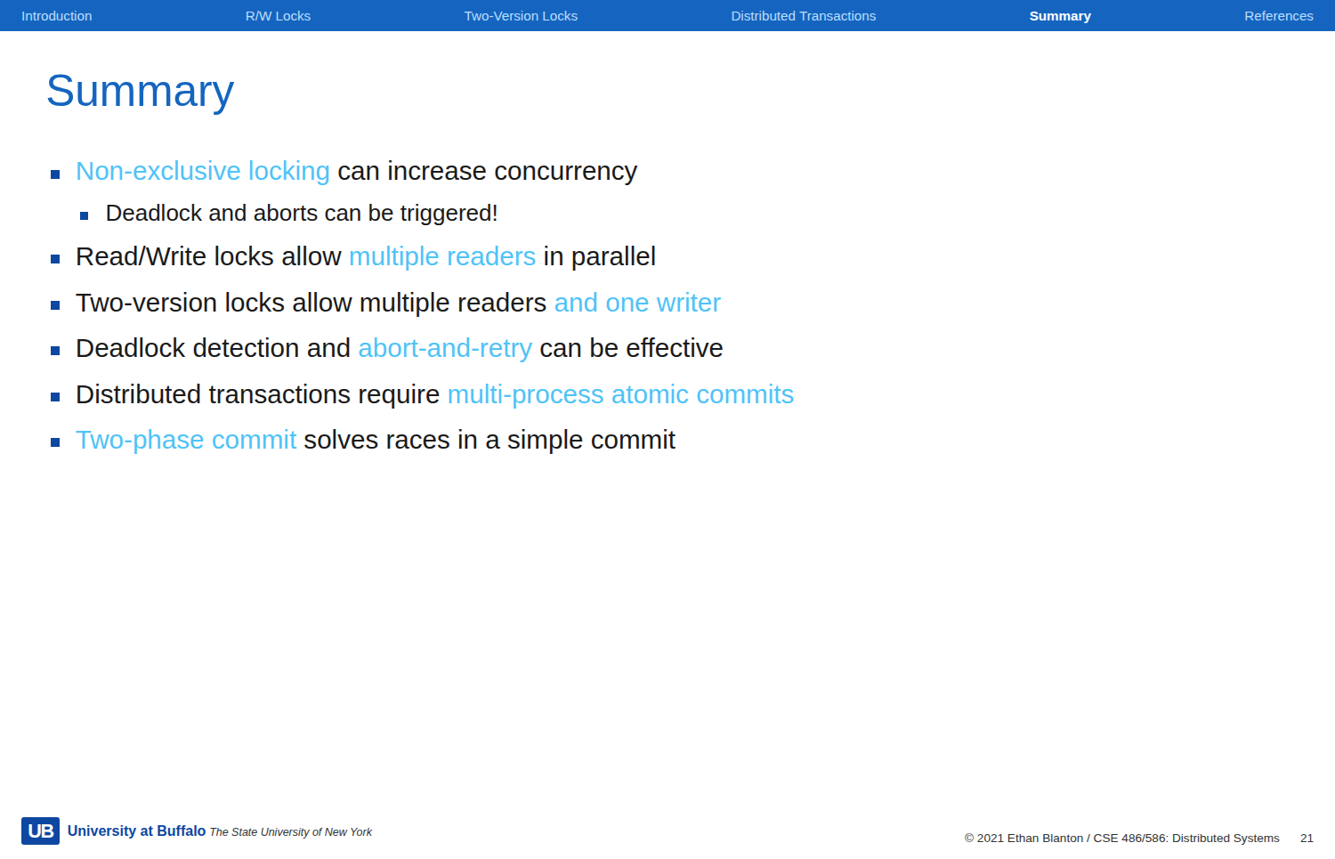Introduction
R/W Locks
Two-Version Locks
Distributed Transactions
Summary
References
Summary
Non-exclusive locking can increase concurrency
Deadlock and aborts can be triggered!
Read/Write locks allow multiple readers in parallel
Two-version locks allow multiple readers and one writer
Deadlock detection and abort-and-retry can be effective
Distributed transactions require multi-process atomic commits
Two-phase commit solves races in a simple commit
UB University at Buffalo The State University of New York
© 2021 Ethan Blanton / CSE 486/586: Distributed Systems 21